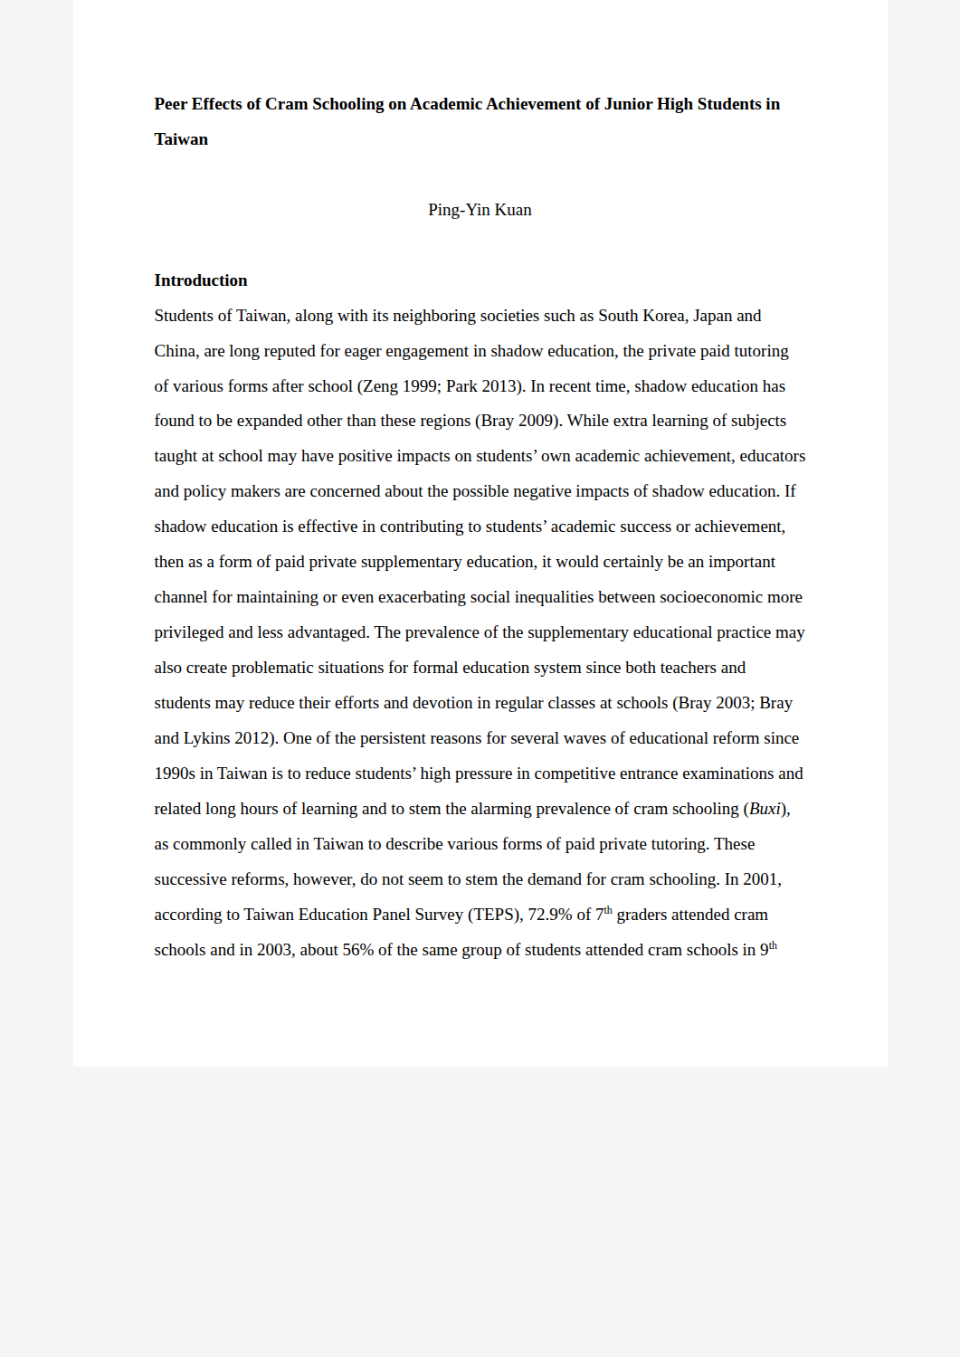Peer Effects of Cram Schooling on Academic Achievement of Junior High Students in Taiwan
Ping-Yin Kuan
Introduction
Students of Taiwan, along with its neighboring societies such as South Korea, Japan and China, are long reputed for eager engagement in shadow education, the private paid tutoring of various forms after school (Zeng 1999; Park 2013). In recent time, shadow education has found to be expanded other than these regions (Bray 2009). While extra learning of subjects taught at school may have positive impacts on students’ own academic achievement, educators and policy makers are concerned about the possible negative impacts of shadow education. If shadow education is effective in contributing to students’ academic success or achievement, then as a form of paid private supplementary education, it would certainly be an important channel for maintaining or even exacerbating social inequalities between socioeconomic more privileged and less advantaged. The prevalence of the supplementary educational practice may also create problematic situations for formal education system since both teachers and students may reduce their efforts and devotion in regular classes at schools (Bray 2003; Bray and Lykins 2012). One of the persistent reasons for several waves of educational reform since 1990s in Taiwan is to reduce students’ high pressure in competitive entrance examinations and related long hours of learning and to stem the alarming prevalence of cram schooling (Buxi), as commonly called in Taiwan to describe various forms of paid private tutoring. These successive reforms, however, do not seem to stem the demand for cram schooling. In 2001, according to Taiwan Education Panel Survey (TEPS), 72.9% of 7th graders attended cram schools and in 2003, about 56% of the same group of students attended cram schools in 9th